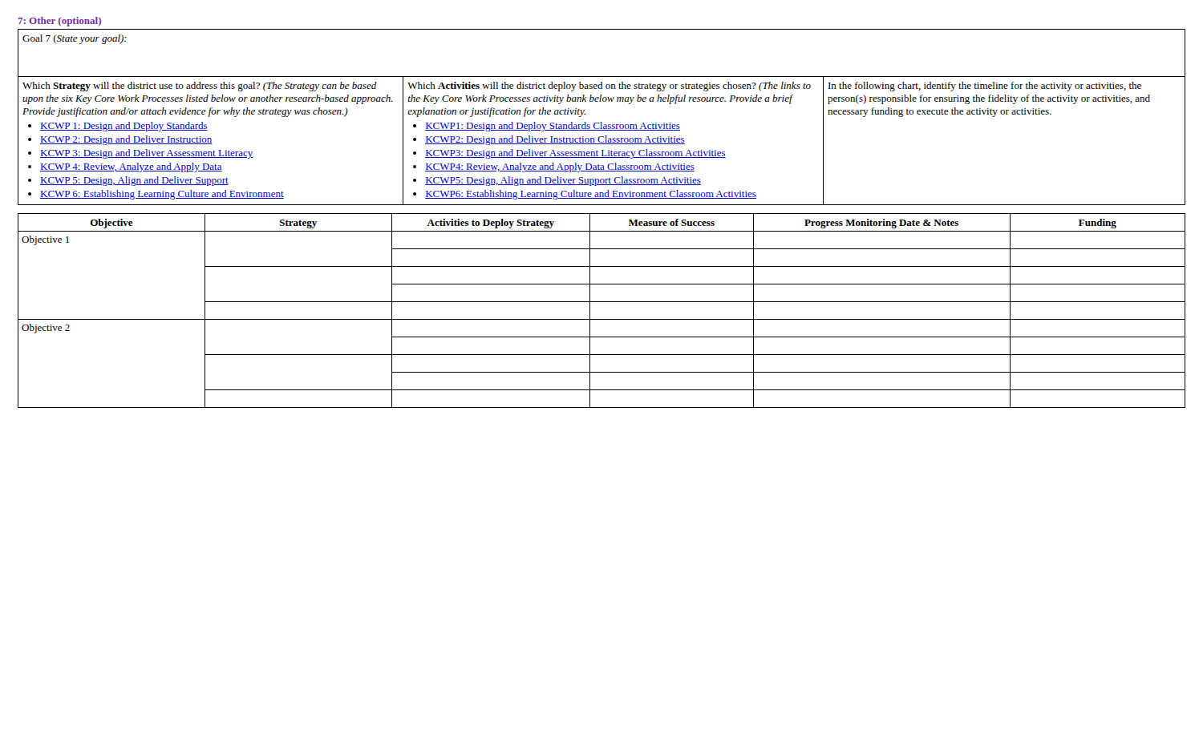7: Other (optional)
| Goal 7 ( State your goal): |
| Which Strategy will the district use to address this goal? (The Strategy can be based upon the six Key Core Work Processes listed below or another research-based approach. Provide justification and/or attach evidence for why the strategy was chosen.) KCWP 1: Design and Deploy Standards KCWP 2: Design and Deliver Instruction KCWP 3: Design and Deliver Assessment Literacy KCWP 4: Review, Analyze and Apply Data KCWP 5: Design, Align and Deliver Support KCWP 6: Establishing Learning Culture and Environment | Which Activities will the district deploy based on the strategy or strategies chosen? (The links to the Key Core Work Processes activity bank below may be a helpful resource. Provide a brief explanation or justification for the activity. KCWP1: Design and Deploy Standards Classroom Activities KCWP2: Design and Deliver Instruction Classroom Activities KCWP3: Design and Deliver Assessment Literacy Classroom Activities KCWP4: Review, Analyze and Apply Data Classroom Activities KCWP5: Design, Align and Deliver Support Classroom Activities KCWP6: Establishing Learning Culture and Environment Classroom Activities | In the following chart, identify the timeline for the activity or activities, the person(s) responsible for ensuring the fidelity of the activity or activities, and necessary funding to execute the activity or activities. |
| Objective | Strategy | Activities to Deploy Strategy | Measure of Success | Progress Monitoring Date & Notes | Funding |
| --- | --- | --- | --- | --- | --- |
| Objective 1 | | | | | |
| Objective 2 | | | | | |